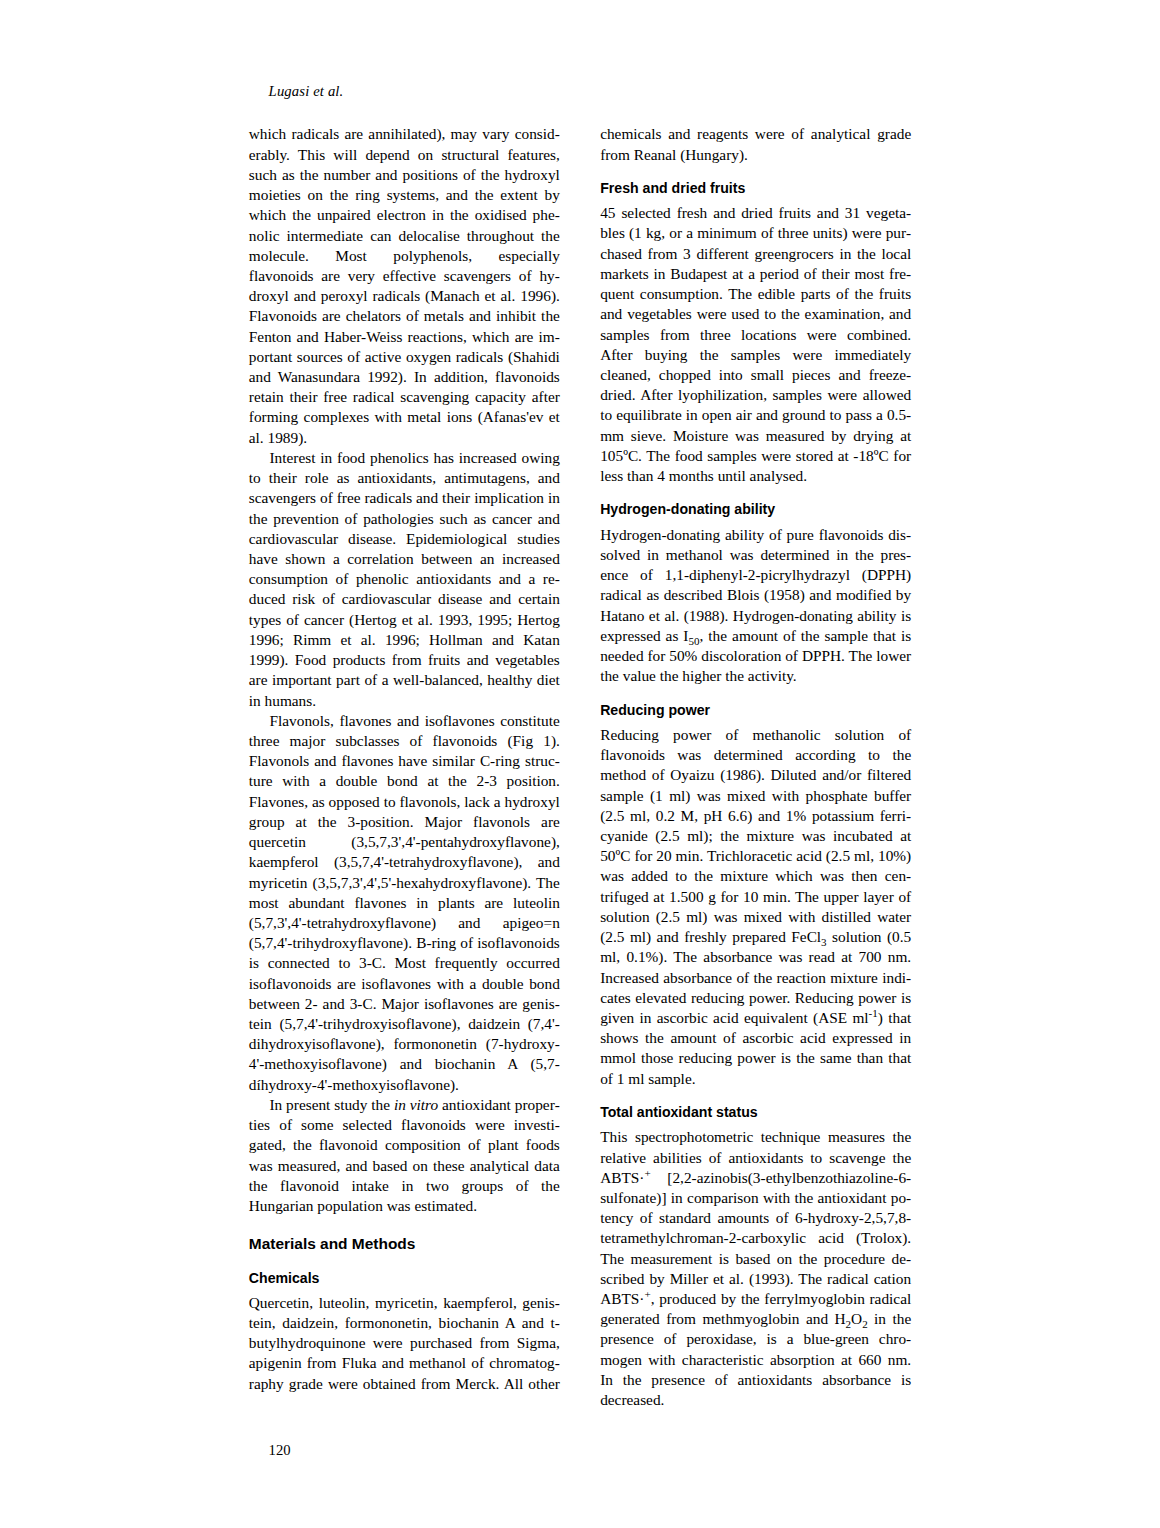Lugasi et al.
which radicals are annihilated), may vary considerably. This will depend on structural features, such as the number and positions of the hydroxyl moieties on the ring systems, and the extent by which the unpaired electron in the oxidised phenolic intermediate can delocalise throughout the molecule. Most polyphenols, especially flavonoids are very effective scavengers of hydroxyl and peroxyl radicals (Manach et al. 1996). Flavonoids are chelators of metals and inhibit the Fenton and Haber-Weiss reactions, which are important sources of active oxygen radicals (Shahidi and Wanasundara 1992). In addition, flavonoids retain their free radical scavenging capacity after forming complexes with metal ions (Afanas'ev et al. 1989).
Interest in food phenolics has increased owing to their role as antioxidants, antimutagens, and scavengers of free radicals and their implication in the prevention of pathologies such as cancer and cardiovascular disease. Epidemiological studies have shown a correlation between an increased consumption of phenolic antioxidants and a reduced risk of cardiovascular disease and certain types of cancer (Hertog et al. 1993, 1995; Hertog 1996; Rimm et al. 1996; Hollman and Katan 1999). Food products from fruits and vegetables are important part of a well-balanced, healthy diet in humans.
Flavonols, flavones and isoflavones constitute three major subclasses of flavonoids (Fig 1). Flavonols and flavones have similar C-ring structure with a double bond at the 2-3 position. Flavones, as opposed to flavonols, lack a hydroxyl group at the 3-position. Major flavonols are quercetin (3,5,7,3',4'-pentahydroxyflavone), kaempferol (3,5,7,4'-tetrahydroxyflavone), and myricetin (3,5,7,3',4',5'-hexahydroxyflavone). The most abundant flavones in plants are luteolin (5,7,3',4'-tetrahydroxyflavone) and apigeo=n (5,7,4'-trihydroxyflavone). B-ring of isoflavonoids is connected to 3-C. Most frequently occurred isoflavonoids are isoflavones with a double bond between 2- and 3-C. Major isoflavones are genistein (5,7,4'-trihydroxyisoflavone), daidzein (7,4'-dihydroxyisoflavone), formononetin (7-hydroxy-4'-methoxyisoflavone) and biochanin A (5,7-díhydroxy-4'-methoxyisoflavone).
In present study the in vitro antioxidant properties of some selected flavonoids were investigated, the flavonoid composition of plant foods was measured, and based on these analytical data the flavonoid intake in two groups of the Hungarian population was estimated.
Materials and Methods
Chemicals
Quercetin, luteolin, myricetin, kaempferol, genistein, daidzein, formononetin, biochanin A and t-butylhydroquinone were purchased from Sigma, apigenin from Fluka and methanol of chromatography grade were obtained from Merck. All other chemicals and reagents were of analytical grade from Reanal (Hungary).
Fresh and dried fruits
45 selected fresh and dried fruits and 31 vegetables (1 kg, or a minimum of three units) were purchased from 3 different greengrocers in the local markets in Budapest at a period of their most frequent consumption. The edible parts of the fruits and vegetables were used to the examination, and samples from three locations were combined. After buying the samples were immediately cleaned, chopped into small pieces and freeze-dried. After lyophilization, samples were allowed to equilibrate in open air and ground to pass a 0.5-mm sieve. Moisture was measured by drying at 105ºC. The food samples were stored at -18ºC for less than 4 months until analysed.
Hydrogen-donating ability
Hydrogen-donating ability of pure flavonoids dissolved in methanol was determined in the presence of 1,1-diphenyl-2-picrylhydrazyl (DPPH) radical as described Blois (1958) and modified by Hatano et al. (1988). Hydrogen-donating ability is expressed as I50, the amount of the sample that is needed for 50% discoloration of DPPH. The lower the value the higher the activity.
Reducing power
Reducing power of methanolic solution of flavonoids was determined according to the method of Oyaizu (1986). Diluted and/or filtered sample (1 ml) was mixed with phosphate buffer (2.5 ml, 0.2 M, pH 6.6) and 1% potassium ferricyanide (2.5 ml); the mixture was incubated at 50ºC for 20 min. Trichloracetic acid (2.5 ml, 10%) was added to the mixture which was then centrifuged at 1.500 g for 10 min. The upper layer of solution (2.5 ml) was mixed with distilled water (2.5 ml) and freshly prepared FeCl3 solution (0.5 ml, 0.1%). The absorbance was read at 700 nm. Increased absorbance of the reaction mixture indicates elevated reducing power. Reducing power is given in ascorbic acid equivalent (ASE ml-1) that shows the amount of ascorbic acid expressed in mmol those reducing power is the same than that of 1 ml sample.
Total antioxidant status
This spectrophotometric technique measures the relative abilities of antioxidants to scavenge the ABTS·+ [2,2-azinobis(3-ethylbenzothiazoline-6-sulfonate)] in comparison with the antioxidant potency of standard amounts of 6-hydroxy-2,5,7,8-tetramethylchroman-2-carboxylic acid (Trolox). The measurement is based on the procedure described by Miller et al. (1993). The radical cation ABTS·+, produced by the ferrylmyoglobin radical generated from methmyoglobin and H2O2 in the presence of peroxidase, is a blue-green chromogen with characteristic absorption at 660 nm. In the presence of antioxidants absorbance is decreased.
120